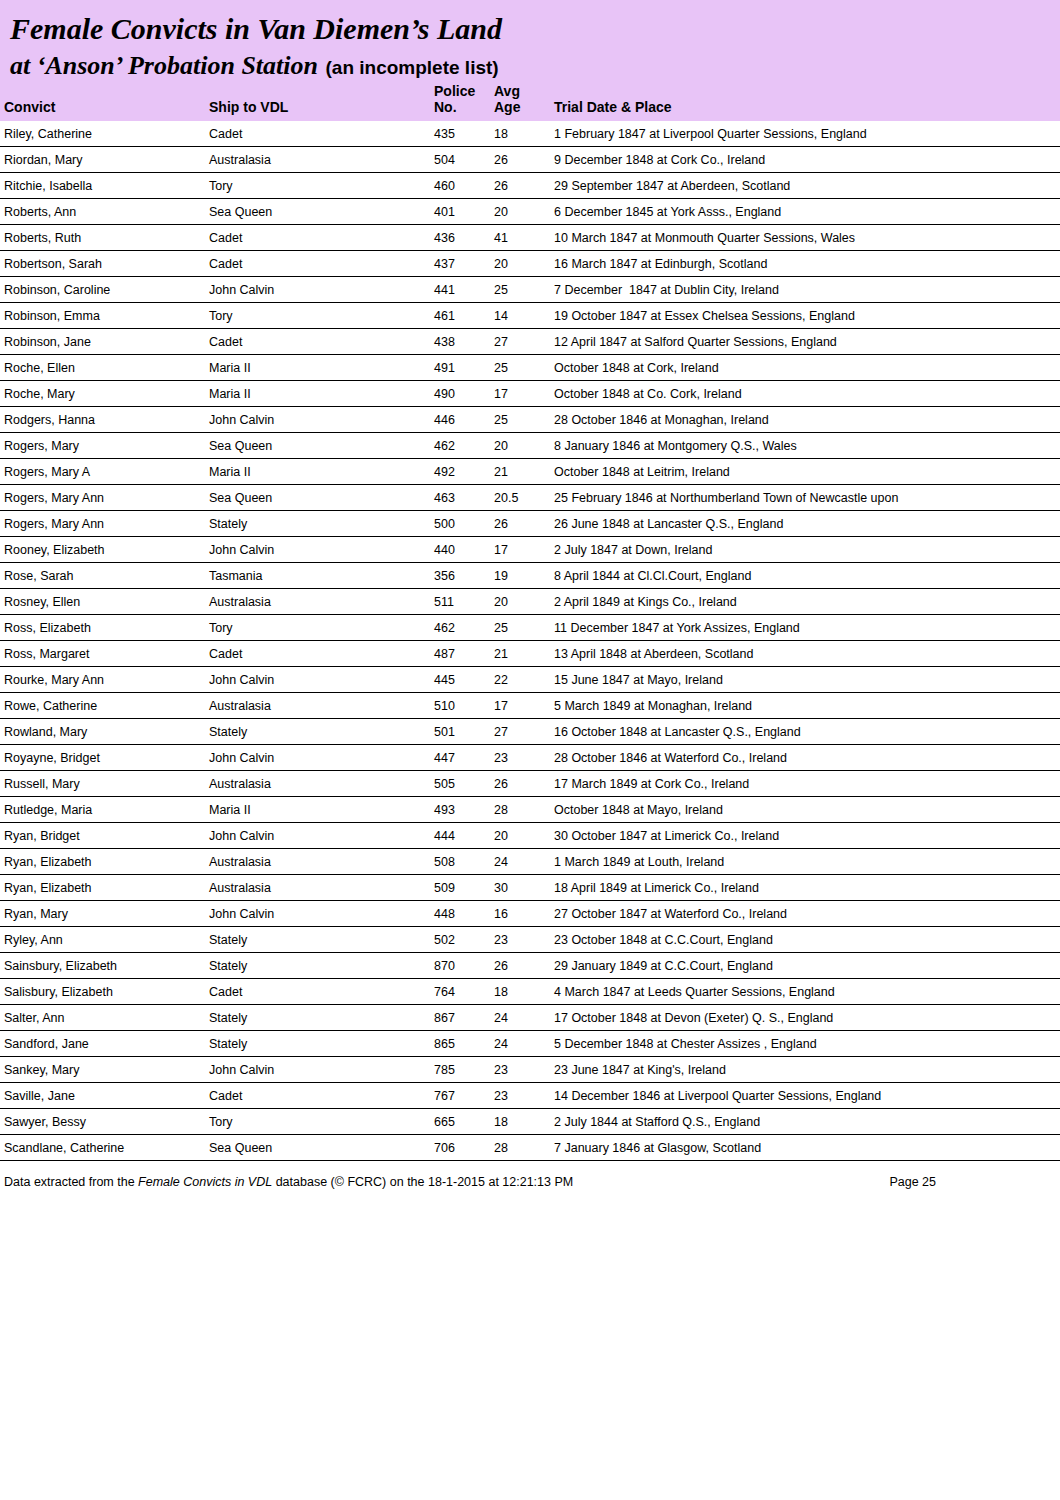Female Convicts in Van Diemen’s Land
at ‘Anson’ Probation Station (an incomplete list)
| Convict | Ship to VDL | Police No. | Avg Age | Trial Date & Place |
| --- | --- | --- | --- | --- |
| Riley, Catherine | Cadet | 435 | 18 | 1 February 1847 at Liverpool Quarter Sessions, England |
| Riordan, Mary | Australasia | 504 | 26 | 9 December 1848 at Cork Co., Ireland |
| Ritchie, Isabella | Tory | 460 | 26 | 29 September 1847 at Aberdeen, Scotland |
| Roberts, Ann | Sea Queen | 401 | 20 | 6 December 1845 at York Asss., England |
| Roberts, Ruth | Cadet | 436 | 41 | 10 March 1847 at Monmouth Quarter Sessions, Wales |
| Robertson, Sarah | Cadet | 437 | 20 | 16 March 1847 at Edinburgh, Scotland |
| Robinson, Caroline | John Calvin | 441 | 25 | 7 December 1847 at Dublin City, Ireland |
| Robinson, Emma | Tory | 461 | 14 | 19 October 1847 at Essex Chelsea Sessions, England |
| Robinson, Jane | Cadet | 438 | 27 | 12 April 1847 at Salford Quarter Sessions, England |
| Roche, Ellen | Maria II | 491 | 25 | October 1848 at Cork, Ireland |
| Roche, Mary | Maria II | 490 | 17 | October 1848 at Co. Cork, Ireland |
| Rodgers, Hanna | John Calvin | 446 | 25 | 28 October 1846 at Monaghan, Ireland |
| Rogers, Mary | Sea Queen | 462 | 20 | 8 January 1846 at Montgomery Q.S., Wales |
| Rogers, Mary A | Maria II | 492 | 21 | October 1848 at Leitrim, Ireland |
| Rogers, Mary Ann | Sea Queen | 463 | 20.5 | 25 February 1846 at Northumberland Town of Newcastle upon |
| Rogers, Mary Ann | Stately | 500 | 26 | 26 June 1848 at Lancaster Q.S., England |
| Rooney, Elizabeth | John Calvin | 440 | 17 | 2 July 1847 at Down, Ireland |
| Rose, Sarah | Tasmania | 356 | 19 | 8 April 1844 at Cl.Cl.Court, England |
| Rosney, Ellen | Australasia | 511 | 20 | 2 April 1849 at Kings Co., Ireland |
| Ross, Elizabeth | Tory | 462 | 25 | 11 December 1847 at York Assizes, England |
| Ross, Margaret | Cadet | 487 | 21 | 13 April 1848 at Aberdeen, Scotland |
| Rourke, Mary Ann | John Calvin | 445 | 22 | 15 June 1847 at Mayo, Ireland |
| Rowe, Catherine | Australasia | 510 | 17 | 5 March 1849 at Monaghan, Ireland |
| Rowland, Mary | Stately | 501 | 27 | 16 October 1848 at Lancaster Q.S., England |
| Royayne, Bridget | John Calvin | 447 | 23 | 28 October 1846 at Waterford Co., Ireland |
| Russell, Mary | Australasia | 505 | 26 | 17 March 1849 at Cork Co., Ireland |
| Rutledge, Maria | Maria II | 493 | 28 | October 1848 at Mayo, Ireland |
| Ryan, Bridget | John Calvin | 444 | 20 | 30 October 1847 at Limerick Co., Ireland |
| Ryan, Elizabeth | Australasia | 508 | 24 | 1 March 1849 at Louth, Ireland |
| Ryan, Elizabeth | Australasia | 509 | 30 | 18 April 1849 at Limerick Co., Ireland |
| Ryan, Mary | John Calvin | 448 | 16 | 27 October 1847 at Waterford Co., Ireland |
| Ryley, Ann | Stately | 502 | 23 | 23 October 1848 at C.C.Court, England |
| Sainsbury, Elizabeth | Stately | 870 | 26 | 29 January 1849 at C.C.Court, England |
| Salisbury, Elizabeth | Cadet | 764 | 18 | 4 March 1847 at Leeds Quarter Sessions, England |
| Salter, Ann | Stately | 867 | 24 | 17 October 1848 at Devon (Exeter) Q. S., England |
| Sandford, Jane | Stately | 865 | 24 | 5 December 1848 at Chester Assizes , England |
| Sankey, Mary | John Calvin | 785 | 23 | 23 June 1847 at King's, Ireland |
| Saville, Jane | Cadet | 767 | 23 | 14 December 1846 at Liverpool Quarter Sessions, England |
| Sawyer, Bessy | Tory | 665 | 18 | 2 July 1844 at Stafford Q.S., England |
| Scandlane, Catherine | Sea Queen | 706 | 28 | 7 January 1846 at Glasgow, Scotland |
Data extracted from the Female Convicts in VDL database (© FCRC) on the 18-1-2015 at 12:21:13 PM
Page 25